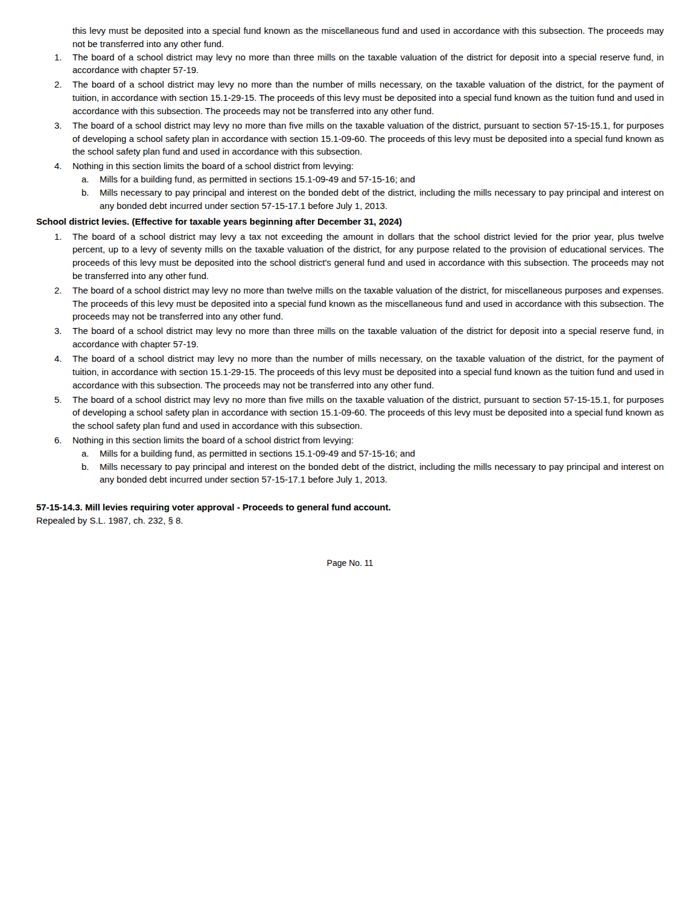this levy must be deposited into a special fund known as the miscellaneous fund and used in accordance with this subsection. The proceeds may not be transferred into any other fund.
The board of a school district may levy no more than three mills on the taxable valuation of the district for deposit into a special reserve fund, in accordance with chapter 57-19.
The board of a school district may levy no more than the number of mills necessary, on the taxable valuation of the district, for the payment of tuition, in accordance with section 15.1-29-15. The proceeds of this levy must be deposited into a special fund known as the tuition fund and used in accordance with this subsection. The proceeds may not be transferred into any other fund.
The board of a school district may levy no more than five mills on the taxable valuation of the district, pursuant to section 57-15-15.1, for purposes of developing a school safety plan in accordance with section 15.1-09-60. The proceeds of this levy must be deposited into a special fund known as the school safety plan fund and used in accordance with this subsection.
Nothing in this section limits the board of a school district from levying:
Mills for a building fund, as permitted in sections 15.1-09-49 and 57-15-16; and
Mills necessary to pay principal and interest on the bonded debt of the district, including the mills necessary to pay principal and interest on any bonded debt incurred under section 57-15-17.1 before July 1, 2013.
School district levies. (Effective for taxable years beginning after December 31, 2024)
The board of a school district may levy a tax not exceeding the amount in dollars that the school district levied for the prior year, plus twelve percent, up to a levy of seventy mills on the taxable valuation of the district, for any purpose related to the provision of educational services. The proceeds of this levy must be deposited into the school district's general fund and used in accordance with this subsection. The proceeds may not be transferred into any other fund.
The board of a school district may levy no more than twelve mills on the taxable valuation of the district, for miscellaneous purposes and expenses. The proceeds of this levy must be deposited into a special fund known as the miscellaneous fund and used in accordance with this subsection. The proceeds may not be transferred into any other fund.
The board of a school district may levy no more than three mills on the taxable valuation of the district for deposit into a special reserve fund, in accordance with chapter 57-19.
The board of a school district may levy no more than the number of mills necessary, on the taxable valuation of the district, for the payment of tuition, in accordance with section 15.1-29-15. The proceeds of this levy must be deposited into a special fund known as the tuition fund and used in accordance with this subsection. The proceeds may not be transferred into any other fund.
The board of a school district may levy no more than five mills on the taxable valuation of the district, pursuant to section 57-15-15.1, for purposes of developing a school safety plan in accordance with section 15.1-09-60. The proceeds of this levy must be deposited into a special fund known as the school safety plan fund and used in accordance with this subsection.
Nothing in this section limits the board of a school district from levying:
Mills for a building fund, as permitted in sections 15.1-09-49 and 57-15-16; and
Mills necessary to pay principal and interest on the bonded debt of the district, including the mills necessary to pay principal and interest on any bonded debt incurred under section 57-15-17.1 before July 1, 2013.
57-15-14.3. Mill levies requiring voter approval - Proceeds to general fund account.
Repealed by S.L. 1987, ch. 232, § 8.
Page No. 11